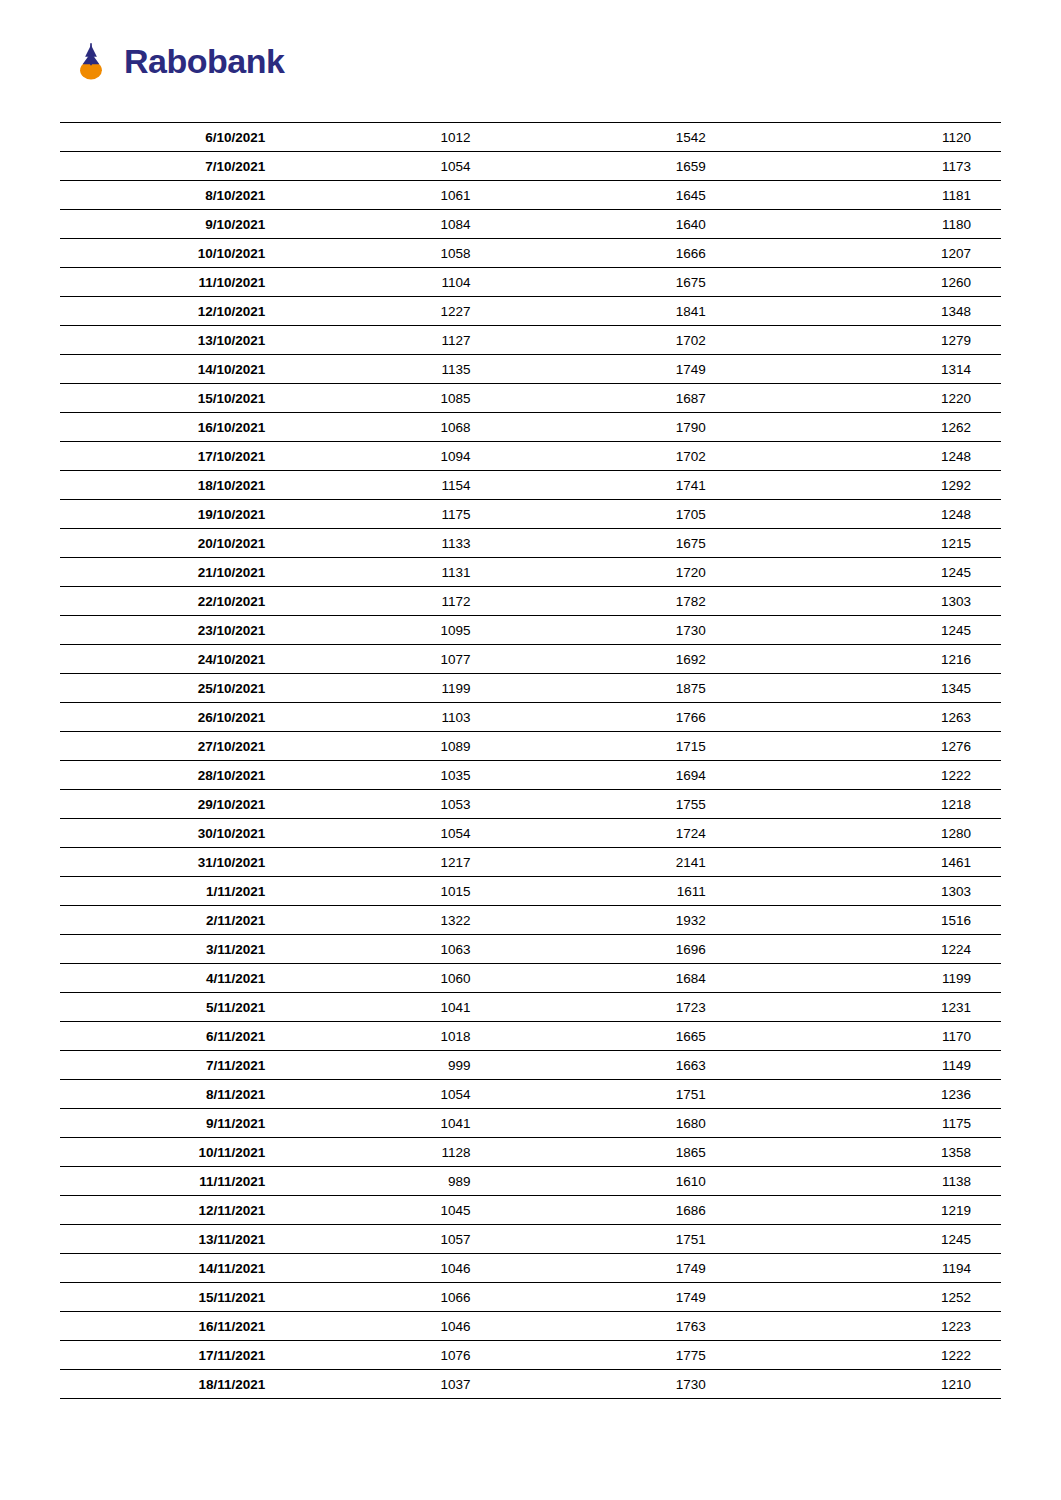Rabobank
| 6/10/2021 | 1012 | 1542 | 1120 |
| 7/10/2021 | 1054 | 1659 | 1173 |
| 8/10/2021 | 1061 | 1645 | 1181 |
| 9/10/2021 | 1084 | 1640 | 1180 |
| 10/10/2021 | 1058 | 1666 | 1207 |
| 11/10/2021 | 1104 | 1675 | 1260 |
| 12/10/2021 | 1227 | 1841 | 1348 |
| 13/10/2021 | 1127 | 1702 | 1279 |
| 14/10/2021 | 1135 | 1749 | 1314 |
| 15/10/2021 | 1085 | 1687 | 1220 |
| 16/10/2021 | 1068 | 1790 | 1262 |
| 17/10/2021 | 1094 | 1702 | 1248 |
| 18/10/2021 | 1154 | 1741 | 1292 |
| 19/10/2021 | 1175 | 1705 | 1248 |
| 20/10/2021 | 1133 | 1675 | 1215 |
| 21/10/2021 | 1131 | 1720 | 1245 |
| 22/10/2021 | 1172 | 1782 | 1303 |
| 23/10/2021 | 1095 | 1730 | 1245 |
| 24/10/2021 | 1077 | 1692 | 1216 |
| 25/10/2021 | 1199 | 1875 | 1345 |
| 26/10/2021 | 1103 | 1766 | 1263 |
| 27/10/2021 | 1089 | 1715 | 1276 |
| 28/10/2021 | 1035 | 1694 | 1222 |
| 29/10/2021 | 1053 | 1755 | 1218 |
| 30/10/2021 | 1054 | 1724 | 1280 |
| 31/10/2021 | 1217 | 2141 | 1461 |
| 1/11/2021 | 1015 | 1611 | 1303 |
| 2/11/2021 | 1322 | 1932 | 1516 |
| 3/11/2021 | 1063 | 1696 | 1224 |
| 4/11/2021 | 1060 | 1684 | 1199 |
| 5/11/2021 | 1041 | 1723 | 1231 |
| 6/11/2021 | 1018 | 1665 | 1170 |
| 7/11/2021 | 999 | 1663 | 1149 |
| 8/11/2021 | 1054 | 1751 | 1236 |
| 9/11/2021 | 1041 | 1680 | 1175 |
| 10/11/2021 | 1128 | 1865 | 1358 |
| 11/11/2021 | 989 | 1610 | 1138 |
| 12/11/2021 | 1045 | 1686 | 1219 |
| 13/11/2021 | 1057 | 1751 | 1245 |
| 14/11/2021 | 1046 | 1749 | 1194 |
| 15/11/2021 | 1066 | 1749 | 1252 |
| 16/11/2021 | 1046 | 1763 | 1223 |
| 17/11/2021 | 1076 | 1775 | 1222 |
| 18/11/2021 | 1037 | 1730 | 1210 |